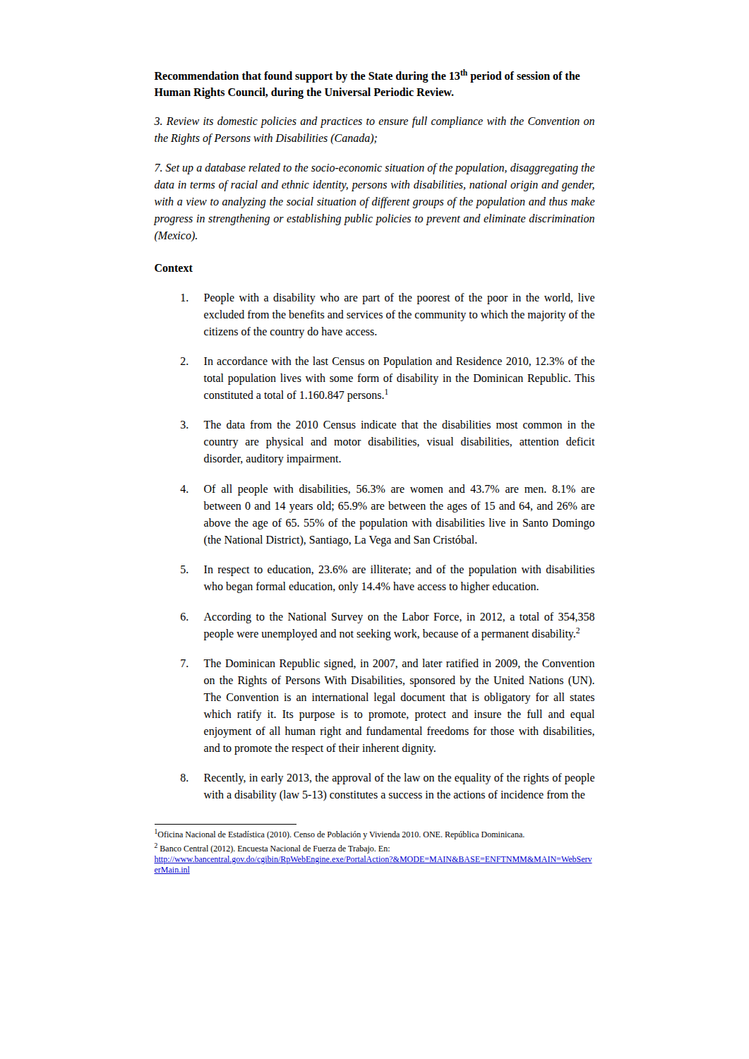Recommendation that found support by the State during the 13th period of session of the Human Rights Council, during the Universal Periodic Review.
3. Review its domestic policies and practices to ensure full compliance with the Convention on the Rights of Persons with Disabilities (Canada);
7. Set up a database related to the socio-economic situation of the population, disaggregating the data in terms of racial and ethnic identity, persons with disabilities, national origin and gender, with a view to analyzing the social situation of different groups of the population and thus make progress in strengthening or establishing public policies to prevent and eliminate discrimination (Mexico).
Context
People with a disability who are part of the poorest of the poor in the world, live excluded from the benefits and services of the community to which the majority of the citizens of the country do have access.
In accordance with the last Census on Population and Residence 2010, 12.3% of the total population lives with some form of disability in the Dominican Republic. This constituted a total of 1.160.847 persons.1
The data from the 2010 Census indicate that the disabilities most common in the country are physical and motor disabilities, visual disabilities, attention deficit disorder, auditory impairment.
Of all people with disabilities, 56.3% are women and 43.7% are men. 8.1% are between 0 and 14 years old; 65.9% are between the ages of 15 and 64, and 26% are above the age of 65. 55% of the population with disabilities live in Santo Domingo (the National District), Santiago, La Vega and San Cristóbal.
In respect to education, 23.6% are illiterate; and of the population with disabilities who began formal education, only 14.4% have access to higher education.
According to the National Survey on the Labor Force, in 2012, a total of 354,358 people were unemployed and not seeking work, because of a permanent disability.2
The Dominican Republic signed, in 2007, and later ratified in 2009, the Convention on the Rights of Persons With Disabilities, sponsored by the United Nations (UN). The Convention is an international legal document that is obligatory for all states which ratify it. Its purpose is to promote, protect and insure the full and equal enjoyment of all human right and fundamental freedoms for those with disabilities, and to promote the respect of their inherent dignity.
Recently, in early 2013, the approval of the law on the equality of the rights of people with a disability (law 5-13) constitutes a success in the actions of incidence from the
1 Oficina Nacional de Estadística (2010). Censo de Población y Vivienda 2010. ONE. República Dominicana.
2 Banco Central (2012). Encuesta Nacional de Fuerza de Trabajo. En:
http://www.bancentral.gov.do/cgibin/RpWebEngine.exe/PortalAction?&MODE=MAIN&BASE=ENFTNMM&MAIN=WebServerMain.inl